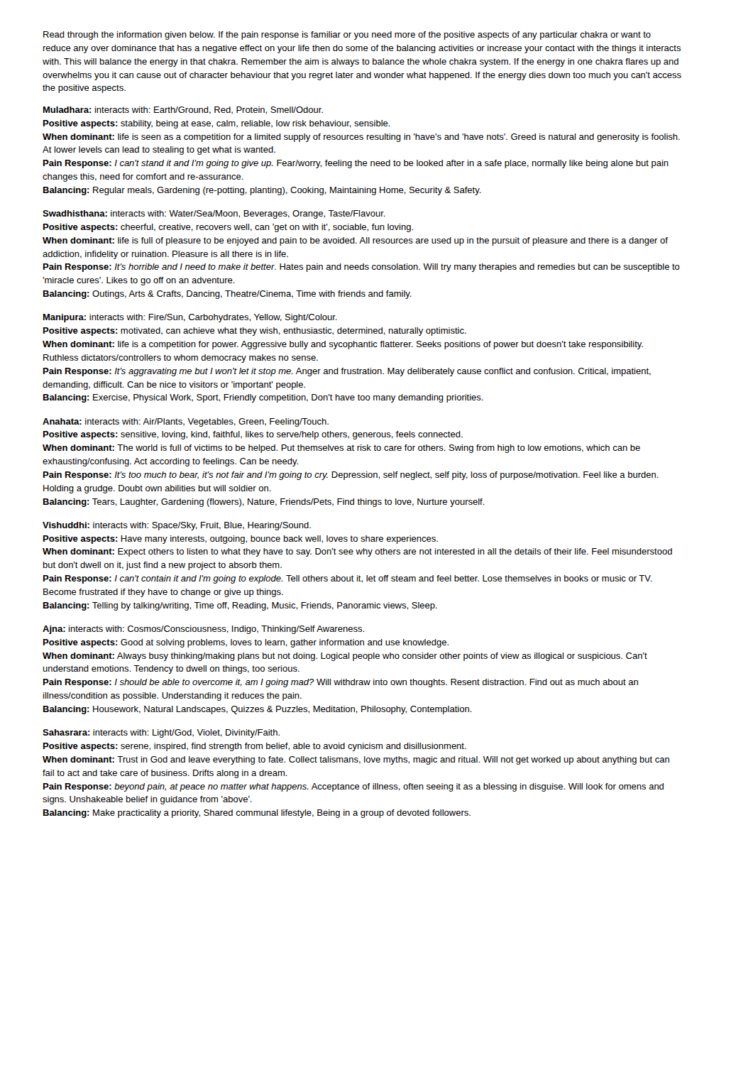Read through the information given below. If the pain response is familiar or you need more of the positive aspects of any particular chakra or want to reduce any over dominance that has a negative effect on your life then do some of the balancing activities or increase your contact with the things it interacts with. This will balance the energy in that chakra. Remember the aim is always to balance the whole chakra system. If the energy in one chakra flares up and overwhelms you it can cause out of character behaviour that you regret later and wonder what happened. If the energy dies down too much you can't access the positive aspects.
Muladhara: interacts with: Earth/Ground, Red, Protein, Smell/Odour.
Positive aspects: stability, being at ease, calm, reliable, low risk behaviour, sensible.
When dominant: life is seen as a competition for a limited supply of resources resulting in 'have's and 'have nots'. Greed is natural and generosity is foolish. At lower levels can lead to stealing to get what is wanted.
Pain Response: I can't stand it and I'm going to give up. Fear/worry, feeling the need to be looked after in a safe place, normally like being alone but pain changes this, need for comfort and re-assurance.
Balancing: Regular meals, Gardening (re-potting, planting), Cooking, Maintaining Home, Security & Safety.
Swadhisthana: interacts with: Water/Sea/Moon, Beverages, Orange, Taste/Flavour.
Positive aspects: cheerful, creative, recovers well, can 'get on with it', sociable, fun loving.
When dominant: life is full of pleasure to be enjoyed and pain to be avoided. All resources are used up in the pursuit of pleasure and there is a danger of addiction, infidelity or ruination. Pleasure is all there is in life.
Pain Response: It's horrible and I need to make it better. Hates pain and needs consolation. Will try many therapies and remedies but can be susceptible to 'miracle cures'. Likes to go off on an adventure.
Balancing: Outings, Arts & Crafts, Dancing, Theatre/Cinema, Time with friends and family.
Manipura: interacts with: Fire/Sun, Carbohydrates, Yellow, Sight/Colour.
Positive aspects: motivated, can achieve what they wish, enthusiastic, determined, naturally optimistic.
When dominant: life is a competition for power. Aggressive bully and sycophantic flatterer. Seeks positions of power but doesn't take responsibility. Ruthless dictators/controllers to whom democracy makes no sense.
Pain Response: It's aggravating me but I won't let it stop me. Anger and frustration. May deliberately cause conflict and confusion. Critical, impatient, demanding, difficult. Can be nice to visitors or 'important' people.
Balancing: Exercise, Physical Work, Sport, Friendly competition, Don't have too many demanding priorities.
Anahata: interacts with: Air/Plants, Vegetables, Green, Feeling/Touch.
Positive aspects: sensitive, loving, kind, faithful, likes to serve/help others, generous, feels connected.
When dominant: The world is full of victims to be helped. Put themselves at risk to care for others. Swing from high to low emotions, which can be exhausting/confusing. Act according to feelings. Can be needy.
Pain Response: It's too much to bear, it's not fair and I'm going to cry. Depression, self neglect, self pity, loss of purpose/motivation. Feel like a burden. Holding a grudge. Doubt own abilities but will soldier on.
Balancing: Tears, Laughter, Gardening (flowers), Nature, Friends/Pets, Find things to love, Nurture yourself.
Vishuddhi: interacts with: Space/Sky, Fruit, Blue, Hearing/Sound.
Positive aspects: Have many interests, outgoing, bounce back well, loves to share experiences.
When dominant: Expect others to listen to what they have to say. Don't see why others are not interested in all the details of their life. Feel misunderstood but don't dwell on it, just find a new project to absorb them.
Pain Response: I can't contain it and I'm going to explode. Tell others about it, let off steam and feel better. Lose themselves in books or music or TV. Become frustrated if they have to change or give up things.
Balancing: Telling by talking/writing, Time off, Reading, Music, Friends, Panoramic views, Sleep.
Ajna: interacts with: Cosmos/Consciousness, Indigo, Thinking/Self Awareness.
Positive aspects: Good at solving problems, loves to learn, gather information and use knowledge.
When dominant: Always busy thinking/making plans but not doing. Logical people who consider other points of view as illogical or suspicious. Can't understand emotions. Tendency to dwell on things, too serious.
Pain Response: I should be able to overcome it, am I going mad? Will withdraw into own thoughts. Resent distraction. Find out as much about an illness/condition as possible. Understanding it reduces the pain.
Balancing: Housework, Natural Landscapes, Quizzes & Puzzles, Meditation, Philosophy, Contemplation.
Sahasrara: interacts with: Light/God, Violet, Divinity/Faith.
Positive aspects: serene, inspired, find strength from belief, able to avoid cynicism and disillusionment.
When dominant: Trust in God and leave everything to fate. Collect talismans, love myths, magic and ritual. Will not get worked up about anything but can fail to act and take care of business. Drifts along in a dream.
Pain Response: beyond pain, at peace no matter what happens. Acceptance of illness, often seeing it as a blessing in disguise. Will look for omens and signs. Unshakeable belief in guidance from 'above'.
Balancing: Make practicality a priority, Shared communal lifestyle, Being in a group of devoted followers.